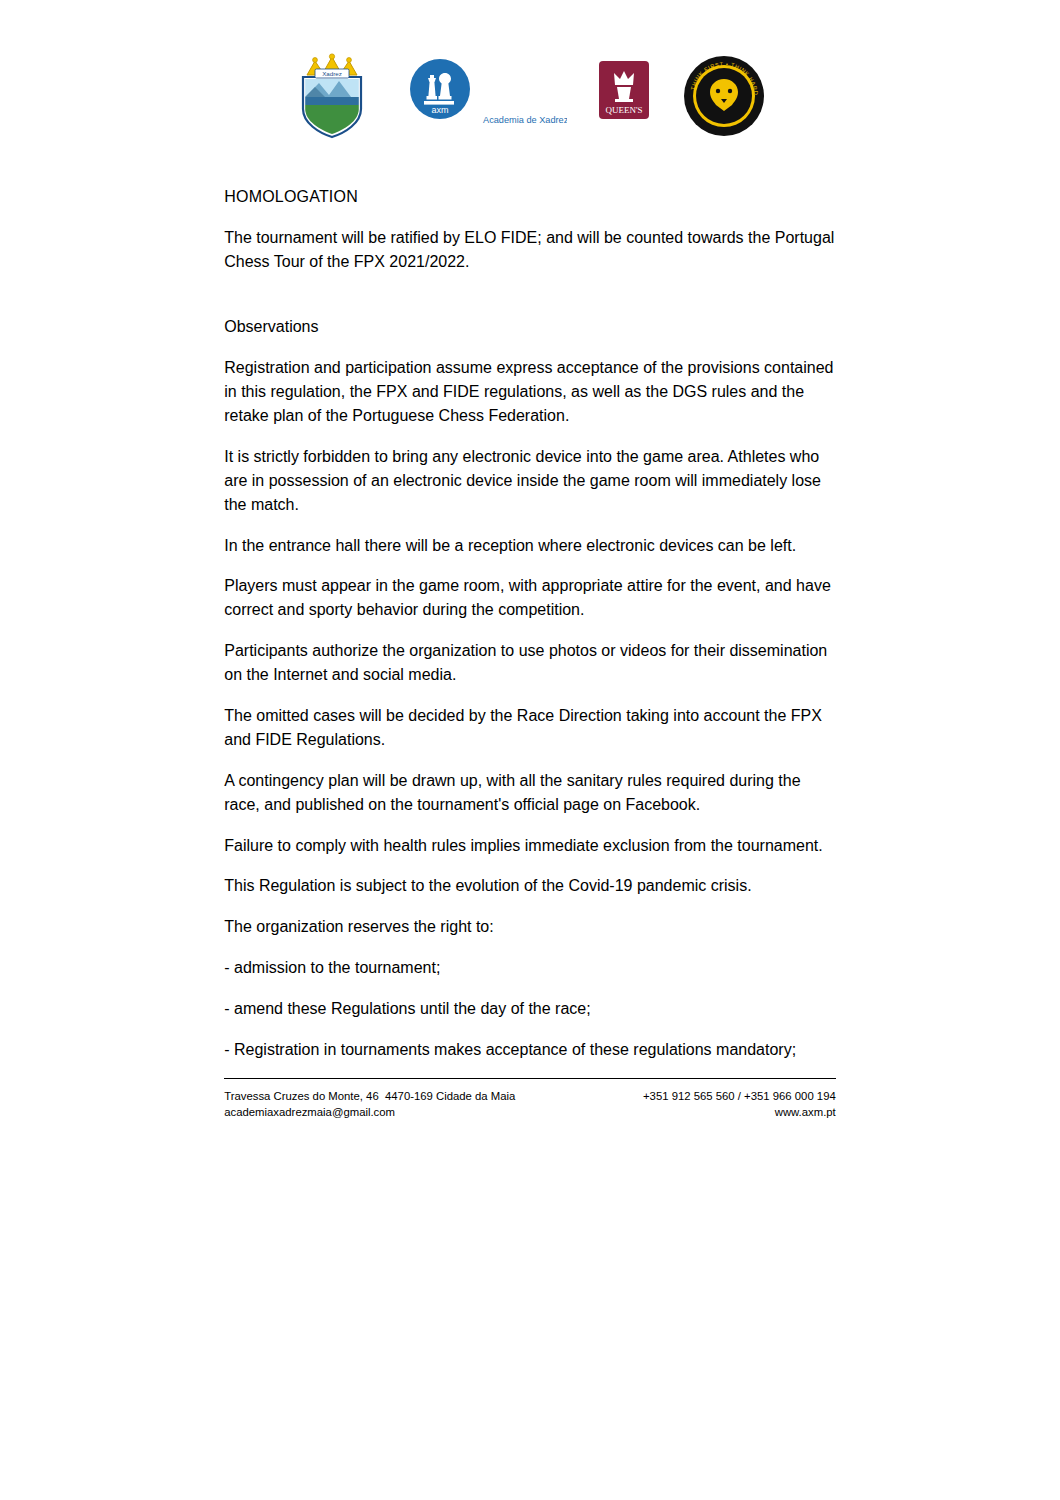Xadrez
axm Academia de Xadrez da Maia
QUEEN'S
THINK FIRST • THINK HARD • GO HIGHER
HOMOLOGATION
The tournament will be ratified by ELO FIDE; and will be counted towards the Portugal Chess Tour of the FPX 2021/2022.
Observations
Registration and participation assume express acceptance of the provisions contained in this regulation, the FPX and FIDE regulations, as well as the DGS rules and the retake plan of the Portuguese Chess Federation.
It is strictly forbidden to bring any electronic device into the game area. Athletes who are in possession of an electronic device inside the game room will immediately lose the match.
In the entrance hall there will be a reception where electronic devices can be left.
Players must appear in the game room, with appropriate attire for the event, and have correct and sporty behavior during the competition.
Participants authorize the organization to use photos or videos for their dissemination on the Internet and social media.
The omitted cases will be decided by the Race Direction taking into account the FPX and FIDE Regulations.
A contingency plan will be drawn up, with all the sanitary rules required during the race, and published on the tournament's official page on Facebook.
Failure to comply with health rules implies immediate exclusion from the tournament.
This Regulation is subject to the evolution of the Covid-19 pandemic crisis.
The organization reserves the right to:
- admission to the tournament;
- amend these Regulations until the day of the race;
- Registration in tournaments makes acceptance of these regulations mandatory;
Travessa Cruzes do Monte, 46 4470-169 Cidade da Maia
academiaxadrezmaia@gmail.com
+351 912 565 560 / +351 966 000 194
www.axm.pt